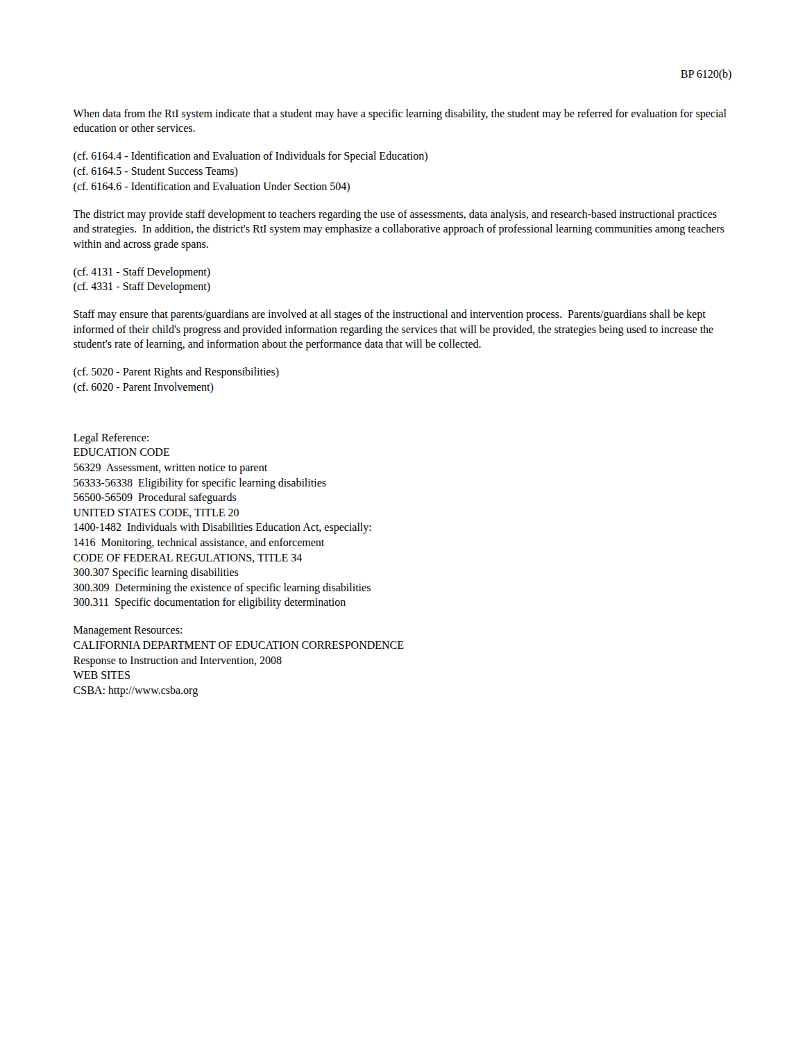BP 6120(b)
When data from the RtI system indicate that a student may have a specific learning disability, the student may be referred for evaluation for special education or other services.
(cf. 6164.4 - Identification and Evaluation of Individuals for Special Education)
(cf. 6164.5 - Student Success Teams)
(cf. 6164.6 - Identification and Evaluation Under Section 504)
The district may provide staff development to teachers regarding the use of assessments, data analysis, and research-based instructional practices and strategies. In addition, the district's RtI system may emphasize a collaborative approach of professional learning communities among teachers within and across grade spans.
(cf. 4131 - Staff Development)
(cf. 4331 - Staff Development)
Staff may ensure that parents/guardians are involved at all stages of the instructional and intervention process. Parents/guardians shall be kept informed of their child's progress and provided information regarding the services that will be provided, the strategies being used to increase the student's rate of learning, and information about the performance data that will be collected.
(cf. 5020 - Parent Rights and Responsibilities)
(cf. 6020 - Parent Involvement)
Legal Reference:
EDUCATION CODE
56329 Assessment, written notice to parent
56333-56338 Eligibility for specific learning disabilities
56500-56509 Procedural safeguards
UNITED STATES CODE, TITLE 20
1400-1482 Individuals with Disabilities Education Act, especially:
1416 Monitoring, technical assistance, and enforcement
CODE OF FEDERAL REGULATIONS, TITLE 34
300.307 Specific learning disabilities
300.309 Determining the existence of specific learning disabilities
300.311 Specific documentation for eligibility determination
Management Resources:
CALIFORNIA DEPARTMENT OF EDUCATION CORRESPONDENCE
Response to Instruction and Intervention, 2008
WEB SITES
CSBA: http://www.csba.org